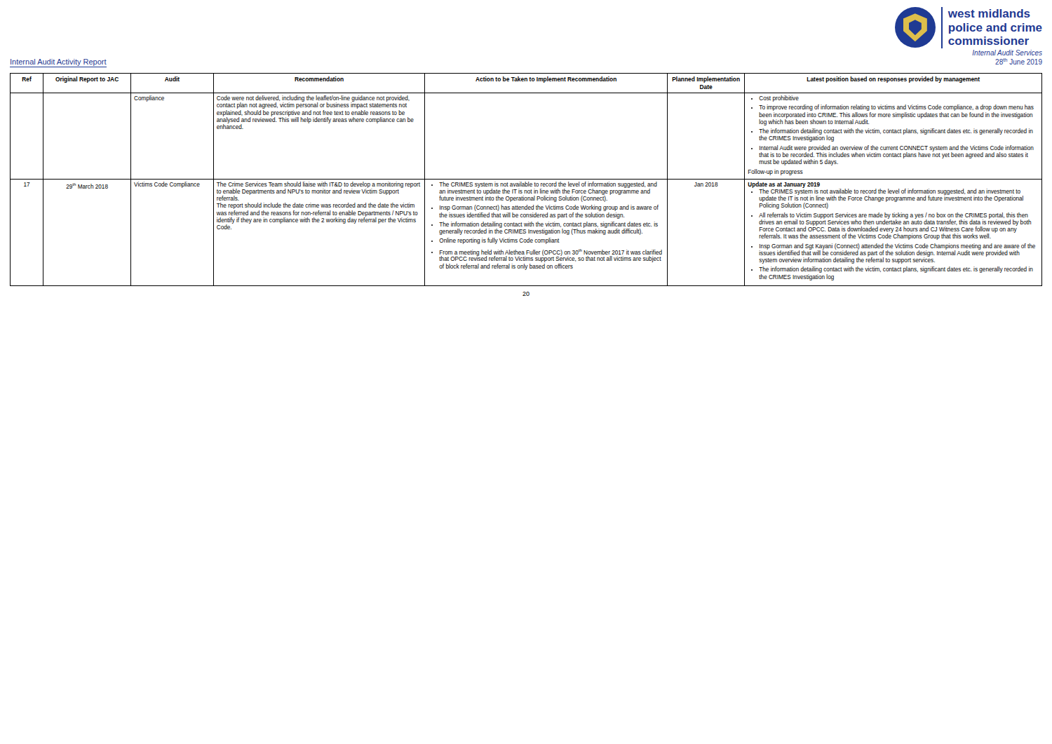west midlands police and crime commissioner
Internal Audit Activity Report
Internal Audit Services
28th June 2019
| Ref | Original Report to JAC | Audit | Recommendation | Action to be Taken to Implement Recommendation | Planned Implementation Date | Latest position based on responses provided by management |
| --- | --- | --- | --- | --- | --- | --- |
| | | Compliance | Code were not delivered, including the leaflet/on-line guidance not provided, contact plan not agreed, victim personal or business impact statements not explained, should be prescriptive and not free text to enable reasons to be analysed and reviewed. This will help identify areas where compliance can be enhanced. | | | Cost prohibitive To improve recording of information relating to victims and Victims Code compliance, a drop down menu has been incorporated into CRIME. This allows for more simplistic updates that can be found in the investigation log which has been shown to Internal Audit. The information detailing contact with the victim, contact plans, significant dates etc. is generally recorded in the CRIMES Investigation log Internal Audit were provided an overview of the current CONNECT system and the Victims Code information that is to be recorded. This includes when victim contact plans have not yet been agreed and also states it must be updated within 5 days. Follow-up in progress |
| 17 | 29 th March 2018 | Victims Code Compliance | The Crime Services Team should liaise with IT&D to develop a monitoring report to enable Departments and NPU's to monitor and review Victim Support referrals. The report should include the date crime was recorded and the date the victim was referred and the reasons for non-referral to enable Departments / NPU's to identify if they are in compliance with the 2 working day referral per the Victims Code. | The CRIMES system is not available to record the level of information suggested, and an investment to update the IT is not in line with the Force Change programme and future investment into the Operational Policing Solution (Connect). Insp Gorman (Connect) has attended the Victims Code Working group and is aware of the issues identified that will be considered as part of the solution design. The information detailing contact with the victim, contact plans, significant dates etc. is generally recorded in the CRIMES Investigation log (Thus making audit difficult). Online reporting is fully Victims Code compliant From a meeting held with Alethea Fuller (OPCC) on 30 th November 2017 it was clarified that OPCC revised referral to Victims support Service, so that not all victims are subject of block referral and referral is only based on officers | Jan 2018 | Update as at January 2019 The CRIMES system is not available to record the level of information suggested, and an investment to update the IT is not in line with the Force Change programme and future investment into the Operational Policing Solution (Connect) All referrals to Victim Support Services are made by ticking a yes / no box on the CRIMES portal, this then drives an email to Support Services who then undertake an auto data transfer, this data is reviewed by both Force Contact and OPCC. Data is downloaded every 24 hours and CJ Witness Care follow up on any referrals. It was the assessment of the Victims Code Champions Group that this works well. Insp Gorman and Sgt Kayani (Connect) attended the Victims Code Champions meeting and are aware of the issues identified that will be considered as part of the solution design. Internal Audit were provided with system overview information detailing the referral to support services. The information detailing contact with the victim, contact plans, significant dates etc. is generally recorded in the CRIMES Investigation log |
20